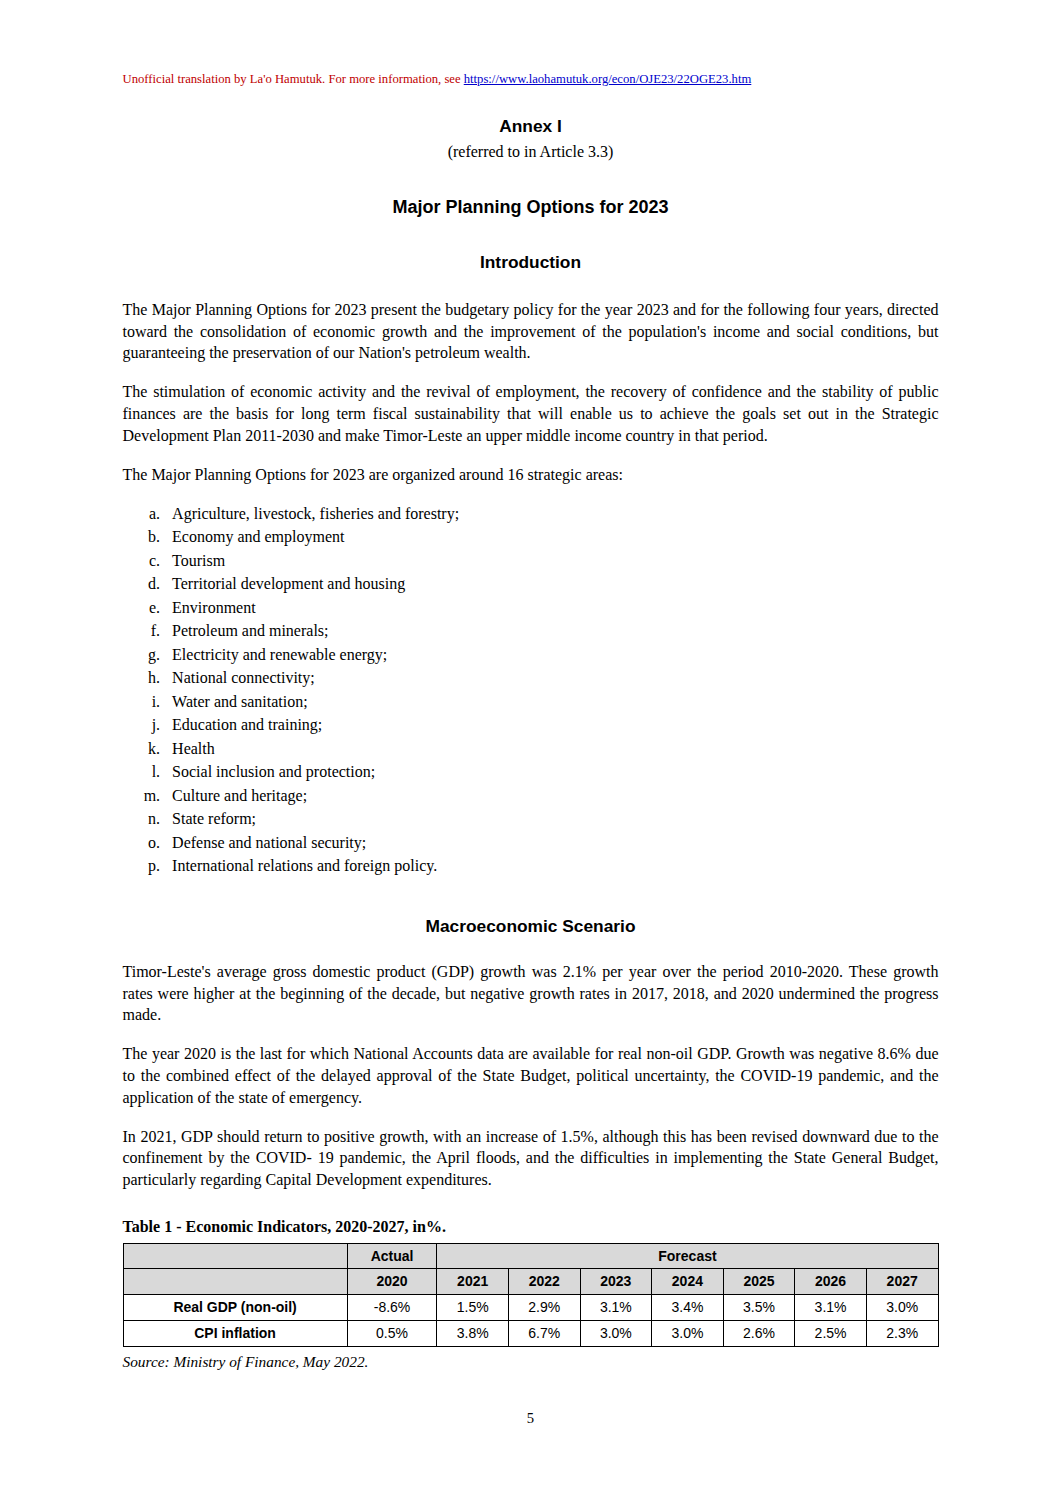Unofficial translation by La'o Hamutuk. For more information, see https://www.laohamutuk.org/econ/OJE23/22OGE23.htm
Annex I
(referred to in Article 3.3)
Major Planning Options for 2023
Introduction
The Major Planning Options for 2023 present the budgetary policy for the year 2023 and for the following four years, directed toward the consolidation of economic growth and the improvement of the population's income and social conditions, but guaranteeing the preservation of our Nation's petroleum wealth.
The stimulation of economic activity and the revival of employment, the recovery of confidence and the stability of public finances are the basis for long term fiscal sustainability that will enable us to achieve the goals set out in the Strategic Development Plan 2011-2030 and make Timor-Leste an upper middle income country in that period.
The Major Planning Options for 2023 are organized around 16 strategic areas:
Agriculture, livestock, fisheries and forestry;
Economy and employment
Tourism
Territorial development and housing
Environment
Petroleum and minerals;
Electricity and renewable energy;
National connectivity;
Water and sanitation;
Education and training;
Health
Social inclusion and protection;
Culture and heritage;
State reform;
Defense and national security;
International relations and foreign policy.
Macroeconomic Scenario
Timor-Leste's average gross domestic product (GDP) growth was 2.1% per year over the period 2010-2020. These growth rates were higher at the beginning of the decade, but negative growth rates in 2017, 2018, and 2020 undermined the progress made.
The year 2020 is the last for which National Accounts data are available for real non-oil GDP. Growth was negative 8.6% due to the combined effect of the delayed approval of the State Budget, political uncertainty, the COVID-19 pandemic, and the application of the state of emergency.
In 2021, GDP should return to positive growth, with an increase of 1.5%, although this has been revised downward due to the confinement by the COVID- 19 pandemic, the April floods, and the difficulties in implementing the State General Budget, particularly regarding Capital Development expenditures.
Table 1 - Economic Indicators, 2020-2027, in%.
| | Actual | Forecast |
| --- | --- | --- |
| | 2020 | 2021 | 2022 | 2023 | 2024 | 2025 | 2026 | 2027 |
| Real GDP (non-oil) | -8.6% | 1.5% | 2.9% | 3.1% | 3.4% | 3.5% | 3.1% | 3.0% |
| CPI inflation | 0.5% | 3.8% | 6.7% | 3.0% | 3.0% | 2.6% | 2.5% | 2.3% |
Source: Ministry of Finance, May 2022.
5